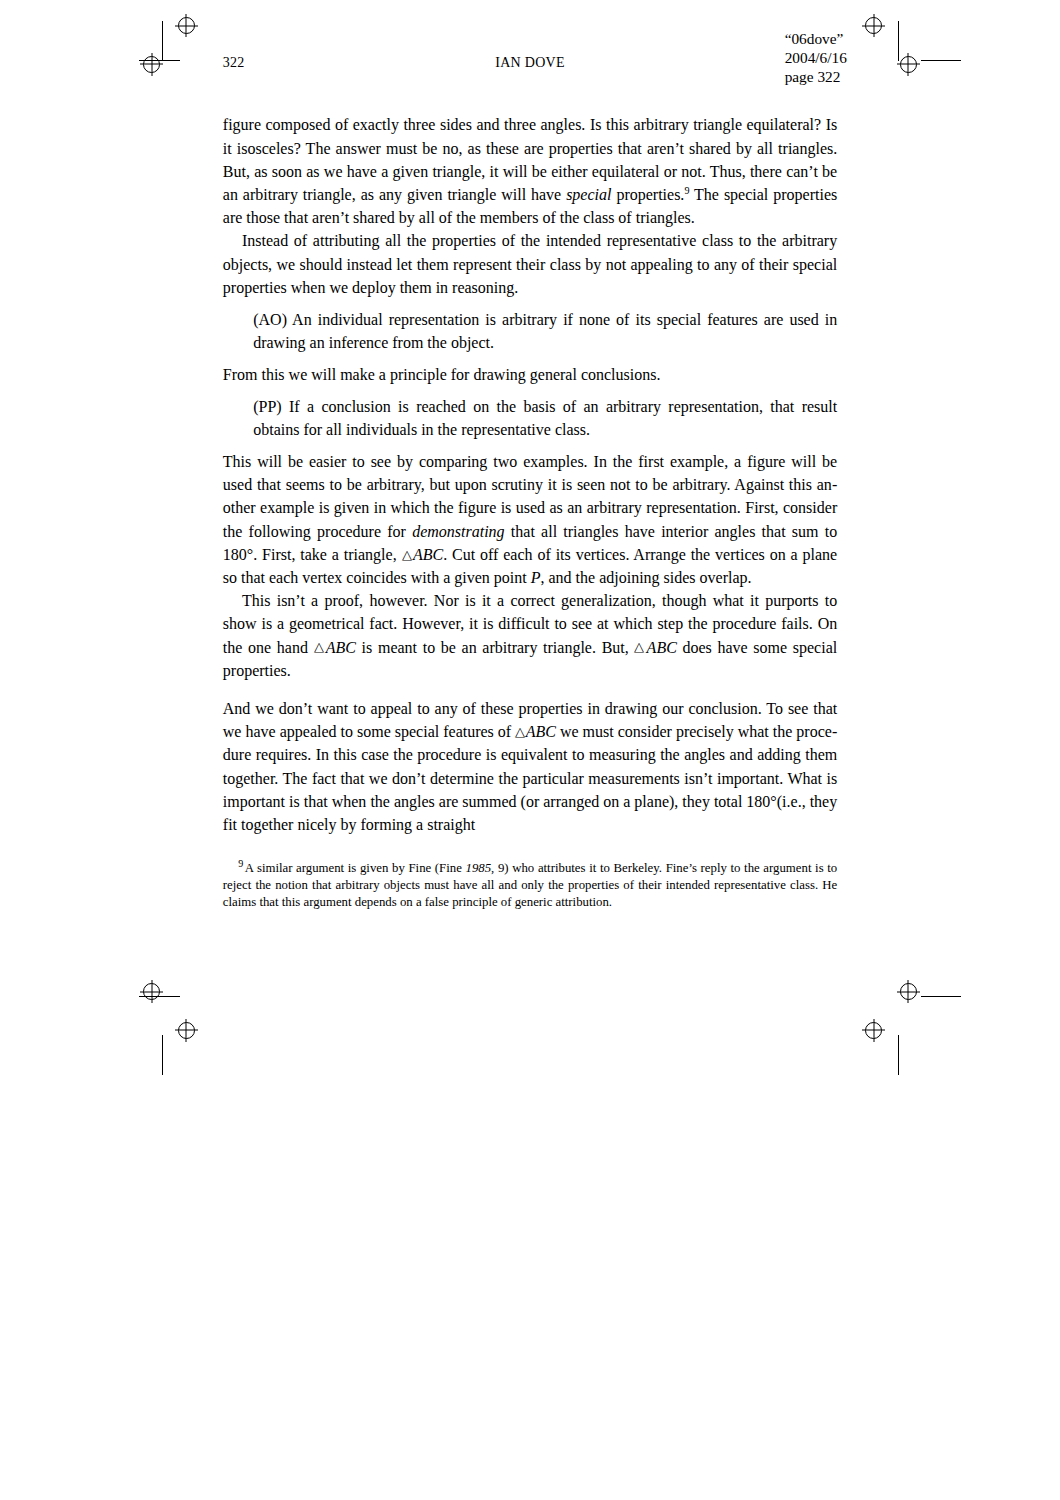“06dove”
2004/6/16
page 322
322 IAN DOVE
figure composed of exactly three sides and three angles. Is this arbitrary triangle equilateral? Is it isosceles? The answer must be no, as these are properties that aren’t shared by all triangles. But, as soon as we have a given triangle, it will be either equilateral or not. Thus, there can’t be an arbitrary triangle, as any given triangle will have special properties.9 The special properties are those that aren’t shared by all of the members of the class of triangles.
Instead of attributing all the properties of the intended representative class to the arbitrary objects, we should instead let them represent their class by not appealing to any of their special properties when we deploy them in reasoning.
(AO) An individual representation is arbitrary if none of its special features are used in drawing an inference from the object.
From this we will make a principle for drawing general conclusions.
(PP) If a conclusion is reached on the basis of an arbitrary representation, that result obtains for all individuals in the representative class.
This will be easier to see by comparing two examples. In the first example, a figure will be used that seems to be arbitrary, but upon scrutiny it is seen not to be arbitrary. Against this another example is given in which the figure is used as an arbitrary representation. First, consider the following procedure for demonstrating that all triangles have interior angles that sum to 180°. First, take a triangle, ABC. Cut off each of its vertices. Arrange the vertices on a plane so that each vertex coincides with a given point P, and the adjoining sides overlap.
This isn’t a proof, however. Nor is it a correct generalization, though what it purports to show is a geometrical fact. However, it is difficult to see at which step the procedure fails. On the one hand ABC is meant to be an arbitrary triangle. But, ABC does have some special properties.
And we don’t want to appeal to any of these properties in drawing our conclusion. To see that we have appealed to some special features of ABC we must consider precisely what the procedure requires. In this case the procedure is equivalent to measuring the angles and adding them together. The fact that we don’t determine the particular measurements isn’t important. What is important is that when the angles are summed (or arranged on a plane), they total 180°(i.e., they fit together nicely by forming a straight
9 A similar argument is given by Fine (Fine 1985, 9) who attributes it to Berkeley. Fine’s reply to the argument is to reject the notion that arbitrary objects must have all and only the properties of their intended representative class. He claims that this argument depends on a false principle of generic attribution.